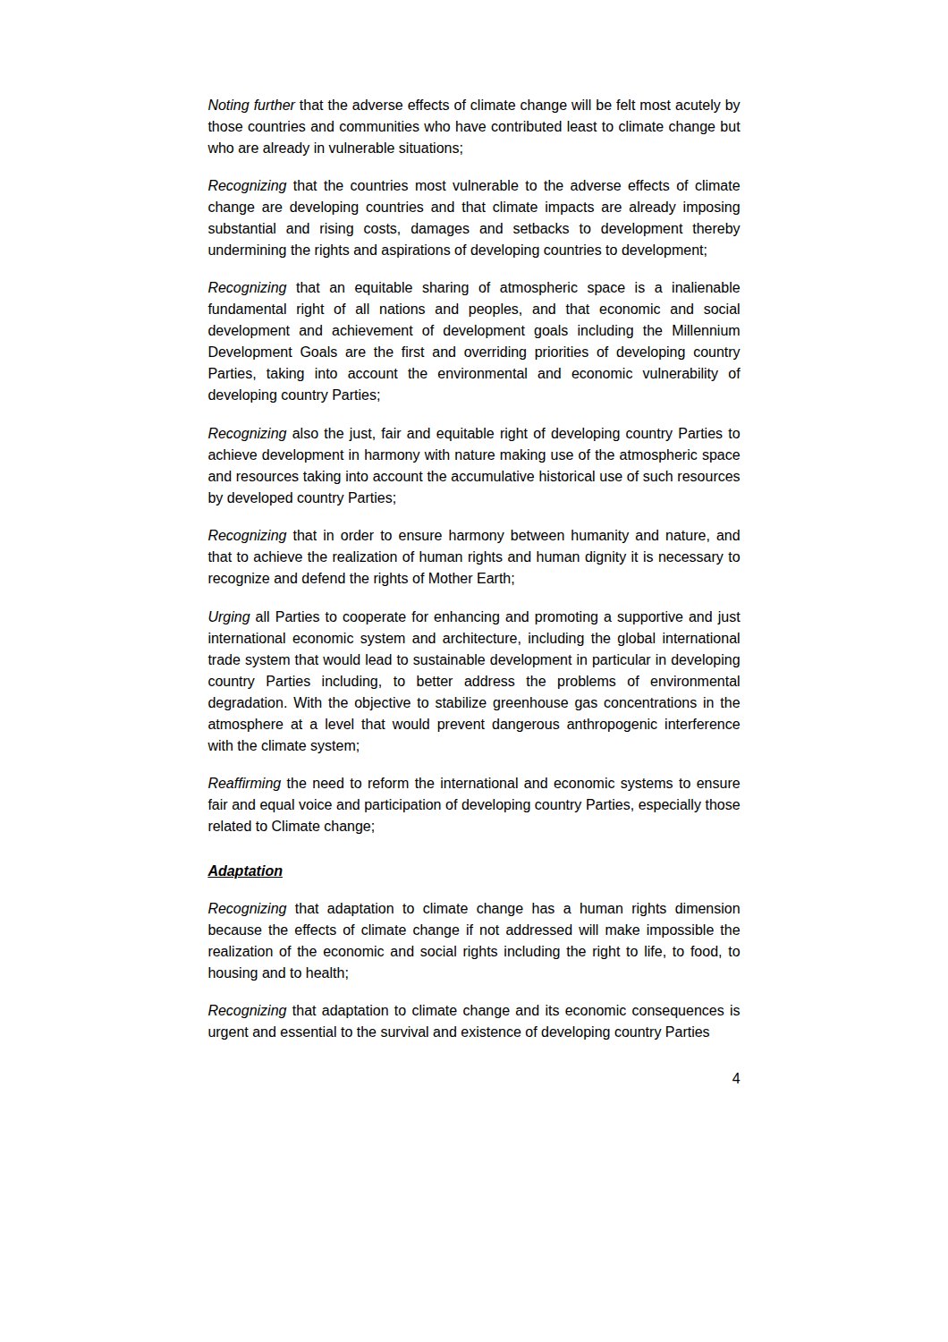Noting further that the adverse effects of climate change will be felt most acutely by those countries and communities who have contributed least to climate change but who are already in vulnerable situations;
Recognizing that the countries most vulnerable to the adverse effects of climate change are developing countries and that climate impacts are already imposing substantial and rising costs, damages and setbacks to development thereby undermining the rights and aspirations of developing countries to development;
Recognizing that an equitable sharing of atmospheric space is a inalienable fundamental right of all nations and peoples, and that economic and social development and achievement of development goals including the Millennium Development Goals are the first and overriding priorities of developing country Parties, taking into account the environmental and economic vulnerability of developing country Parties;
Recognizing also the just, fair and equitable right of developing country Parties to achieve development in harmony with nature making use of the atmospheric space and resources taking into account the accumulative historical use of such resources by developed country Parties;
Recognizing that in order to ensure harmony between humanity and nature, and that to achieve the realization of human rights and human dignity it is necessary to recognize and defend the rights of Mother Earth;
Urging all Parties to cooperate for enhancing and promoting a supportive and just international economic system and architecture, including the global international trade system that would lead to sustainable development in particular in developing country Parties including, to better address the problems of environmental degradation. With the objective to stabilize greenhouse gas concentrations in the atmosphere at a level that would prevent dangerous anthropogenic interference with the climate system;
Reaffirming the need to reform the international and economic systems to ensure fair and equal voice and participation of developing country Parties, especially those related to Climate change;
Adaptation
Recognizing that adaptation to climate change has a human rights dimension because the effects of climate change if not addressed will make impossible the realization of the economic and social rights including the right to life, to food, to housing and to health;
Recognizing that adaptation to climate change and its economic consequences is urgent and essential to the survival and existence of developing country Parties
4